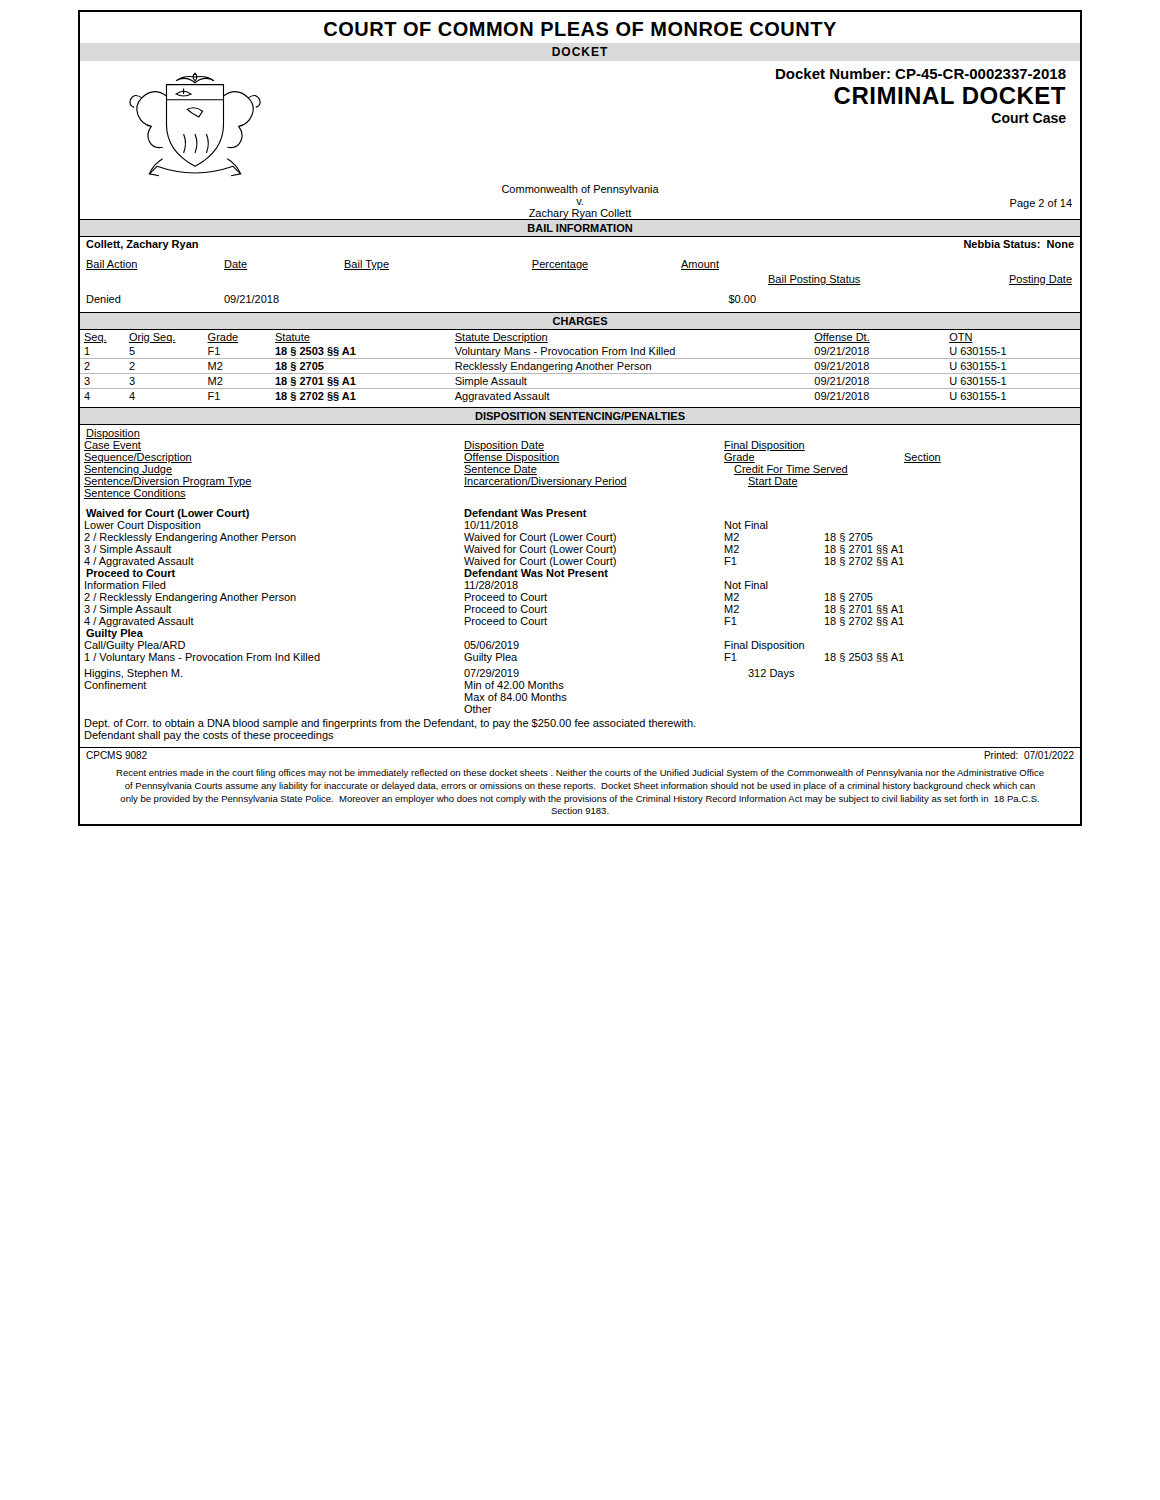COURT OF COMMON PLEAS OF MONROE COUNTY
DOCKET
Docket Number: CP-45-CR-0002337-2018
CRIMINAL DOCKET
Court Case
Page 2 of 14
Commonwealth of Pennsylvania
v.
Zachary Ryan Collett
BAIL INFORMATION
| Collett, Zachary Ryan | Nebbia Status: None |
| Bail Action | Date | Bail Type | Percentage | Amount | |
| | / Bail Posting Status / Posting Date / |
| Denied | 09/21/2018 | | | $0.00 | |
CHARGES
| Seq. | Orig Seq. | Grade | Statute | Statute Description | Offense Dt. | OTN |
| --- | --- | --- | --- | --- | --- | --- |
| 1 | 5 | F1 | 18 § 2503 §§ A1 | Voluntary Mans - Provocation From Ind Killed | 09/21/2018 | U 630155-1 |
| 2 | 2 | M2 | 18 § 2705 | Recklessly Endangering Another Person | 09/21/2018 | U 630155-1 |
| 3 | 3 | M2 | 18 § 2701 §§ A1 | Simple Assault | 09/21/2018 | U 630155-1 |
| 4 | 4 | F1 | 18 § 2702 §§ A1 | Aggravated Assault | 09/21/2018 | U 630155-1 |
DISPOSITION SENTENCING/PENALTIES
Disposition
| Case Event | Disposition Date | Final Disposition | |
| Sequence/Description | Offense Disposition | Grade | Section |
| Sentencing Judge | Sentence Date | Credit For Time Served |
| Sentence/Diversion Program Type | Incarceration/Diversionary Period | Start Date |
| Sentence Conditions | | | |
| Waived for Court (Lower Court) | Defendant Was Present |
| Lower Court Disposition | 10/11/2018 | Not Final |
| 2 / Recklessly Endangering Another Person | Waived for Court (Lower Court) | M2 | 18 § 2705 |
| 3 / Simple Assault | Waived for Court (Lower Court) | M2 | 18 § 2701 §§ A1 |
| 4 / Aggravated Assault | Waived for Court (Lower Court) | F1 | 18 § 2702 §§ A1 |
| Proceed to Court | Defendant Was Not Present |
| Information Filed | 11/28/2018 | Not Final |
| 2 / Recklessly Endangering Another Person | Proceed to Court | M2 | 18 § 2705 |
| 3 / Simple Assault | Proceed to Court | M2 | 18 § 2701 §§ A1 |
| 4 / Aggravated Assault | Proceed to Court | F1 | 18 § 2702 §§ A1 |
| Guilty Plea | |
| Call/Guilty Plea/ARD | 05/06/2019 | Final Disposition |
| 1 / Voluntary Mans - Provocation From Ind Killed | Guilty Plea | F1 | 18 § 2503 §§ A1 |
| Higgins, Stephen M. | 07/29/2019 | 312 Days |
| Confinement | Min of 42.00 Months | |
| | Max of 84.00 Months | |
| | Other | |
| Dept. of Corr. to obtain a DNA blood sample and fingerprints from the Defendant, to pay the $250.00 fee associated therewith. |
| Defendant shall pay the costs of these proceedings |
CPCMS 9082
Printed: 07/01/2022
Recent entries made in the court filing offices may not be immediately reflected on these docket sheets . Neither the courts of the Unified Judicial System of the Commonwealth of Pennsylvania nor the Administrative Office of Pennsylvania Courts assume any liability for inaccurate or delayed data, errors or omissions on these reports. Docket Sheet information should not be used in place of a criminal history background check which can only be provided by the Pennsylvania State Police. Moreover an employer who does not comply with the provisions of the Criminal History Record Information Act may be subject to civil liability as set forth in 18 Pa.C.S. Section 9183.